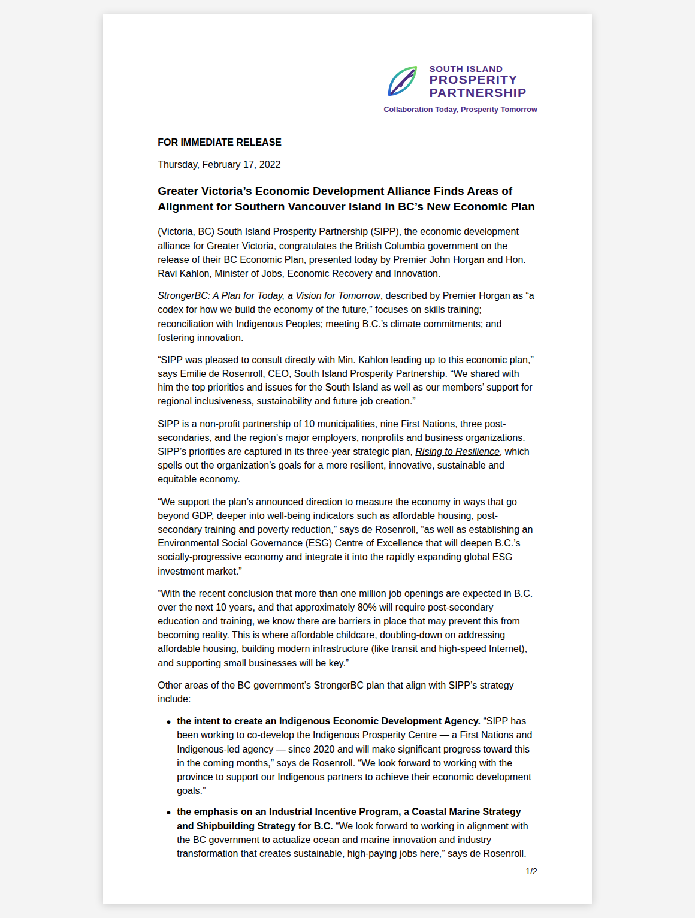South Island Prosperity Partnership
Collaboration Today, Prosperity Tomorrow
FOR IMMEDIATE RELEASE
Thursday, February 17, 2022
Greater Victoria’s Economic Development Alliance Finds Areas of Alignment for Southern Vancouver Island in BC’s New Economic Plan
(Victoria, BC) South Island Prosperity Partnership (SIPP), the economic development alliance for Greater Victoria, congratulates the British Columbia government on the release of their BC Economic Plan, presented today by Premier John Horgan and Hon. Ravi Kahlon, Minister of Jobs, Economic Recovery and Innovation.
StrongerBC: A Plan for Today, a Vision for Tomorrow, described by Premier Horgan as “a codex for how we build the economy of the future,” focuses on skills training; reconciliation with Indigenous Peoples; meeting B.C.’s climate commitments; and fostering innovation.
“SIPP was pleased to consult directly with Min. Kahlon leading up to this economic plan,” says Emilie de Rosenroll, CEO, South Island Prosperity Partnership. “We shared with him the top priorities and issues for the South Island as well as our members’ support for regional inclusiveness, sustainability and future job creation.”
SIPP is a non-profit partnership of 10 municipalities, nine First Nations, three post-secondaries, and the region’s major employers, nonprofits and business organizations. SIPP’s priorities are captured in its three-year strategic plan, Rising to Resilience, which spells out the organization’s goals for a more resilient, innovative, sustainable and equitable economy.
“We support the plan’s announced direction to measure the economy in ways that go beyond GDP, deeper into well-being indicators such as affordable housing, post-secondary training and poverty reduction,” says de Rosenroll, “as well as establishing an Environmental Social Governance (ESG) Centre of Excellence that will deepen B.C.’s socially-progressive economy and integrate it into the rapidly expanding global ESG investment market.”
“With the recent conclusion that more than one million job openings are expected in B.C. over the next 10 years, and that approximately 80% will require post-secondary education and training, we know there are barriers in place that may prevent this from becoming reality. This is where affordable childcare, doubling-down on addressing affordable housing, building modern infrastructure (like transit and high-speed Internet), and supporting small businesses will be key.”
Other areas of the BC government’s StrongerBC plan that align with SIPP’s strategy include:
the intent to create an Indigenous Economic Development Agency. “SIPP has been working to co-develop the Indigenous Prosperity Centre — a First Nations and Indigenous-led agency — since 2020 and will make significant progress toward this in the coming months,” says de Rosenroll. “We look forward to working with the province to support our Indigenous partners to achieve their economic development goals.”
the emphasis on an Industrial Incentive Program, a Coastal Marine Strategy and Shipbuilding Strategy for B.C. “We look forward to working in alignment with the BC government to actualize ocean and marine innovation and industry transformation that creates sustainable, high-paying jobs here,” says de Rosenroll.
1/2